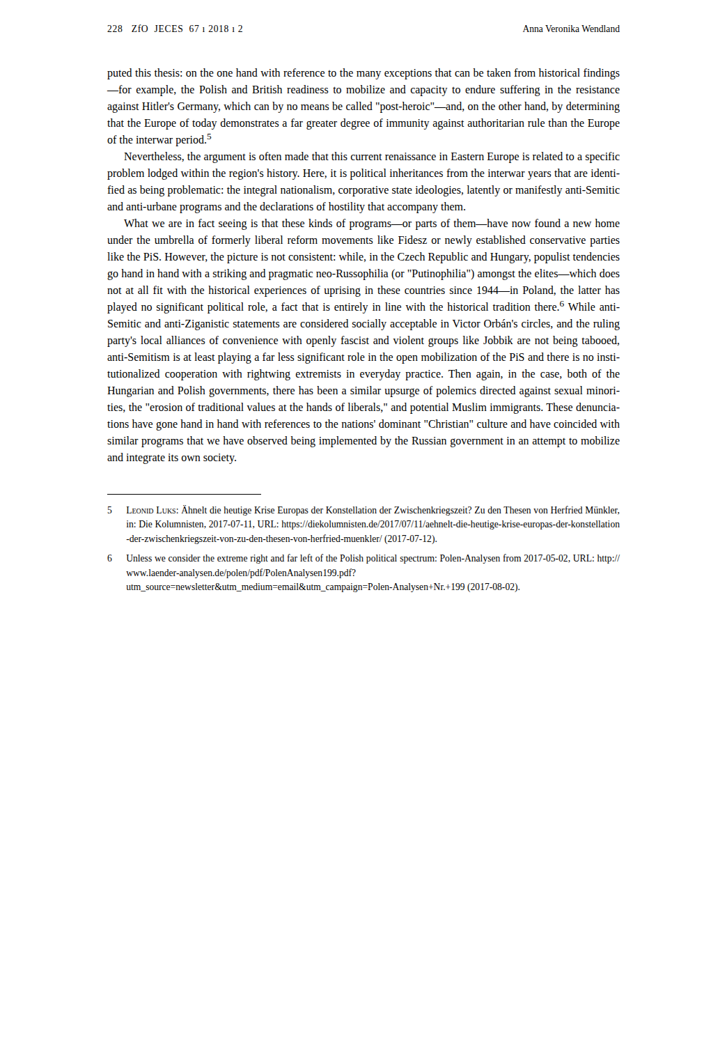228 ZfO JECES 67 ı 2018 ı 2 Anna Veronika Wendland
puted this thesis: on the one hand with reference to the many exceptions that can be taken from historical findings—for example, the Polish and British readiness to mobilize and capacity to endure suffering in the resistance against Hitler's Germany, which can by no means be called "post-heroic"—and, on the other hand, by determining that the Europe of today demonstrates a far greater degree of immunity against authoritarian rule than the Europe of the interwar period.5
Nevertheless, the argument is often made that this current renaissance in Eastern Europe is related to a specific problem lodged within the region's history. Here, it is political inheritances from the interwar years that are identified as being problematic: the integral nationalism, corporative state ideologies, latently or manifestly anti-Semitic and anti-urbane programs and the declarations of hostility that accompany them.
What we are in fact seeing is that these kinds of programs—or parts of them—have now found a new home under the umbrella of formerly liberal reform movements like Fidesz or newly established conservative parties like the PiS. However, the picture is not consistent: while, in the Czech Republic and Hungary, populist tendencies go hand in hand with a striking and pragmatic neo-Russophilia (or "Putinophilia") amongst the elites—which does not at all fit with the historical experiences of uprising in these countries since 1944—in Poland, the latter has played no significant political role, a fact that is entirely in line with the historical tradition there.6 While anti-Semitic and anti-Ziganistic statements are considered socially acceptable in Victor Orbán's circles, and the ruling party's local alliances of convenience with openly fascist and violent groups like Jobbik are not being tabooed, anti-Semitism is at least playing a far less significant role in the open mobilization of the PiS and there is no institutionalized cooperation with rightwing extremists in everyday practice. Then again, in the case, both of the Hungarian and Polish governments, there has been a similar upsurge of polemics directed against sexual minorities, the "erosion of traditional values at the hands of liberals," and potential Muslim immigrants. These denunciations have gone hand in hand with references to the nations' dominant "Christian" culture and have coincided with similar programs that we have observed being implemented by the Russian government in an attempt to mobilize and integrate its own society.
5 Leonid Luks: Ähnelt die heutige Krise Europas der Konstellation der Zwischenkriegszeit? Zu den Thesen von Herfried Münkler, in: Die Kolumnisten, 2017-07-11, URL: https://diekolumnisten.de/2017/07/11/aehnelt-die-heutige-krise-europas-der-konstellation-der-zwischenkriegszeit-von-zu-den-thesen-von-herfried-muenkler/ (2017-07-12).
6 Unless we consider the extreme right and far left of the Polish political spectrum: Polen-Analysen from 2017-05-02, URL: http://www.laender-analysen.de/polen/pdf/PolenAnalysen199.pdf? utm_source=newsletter&utm_medium=email&utm_campaign=Polen-Analysen+Nr.+199 (2017-08-02).